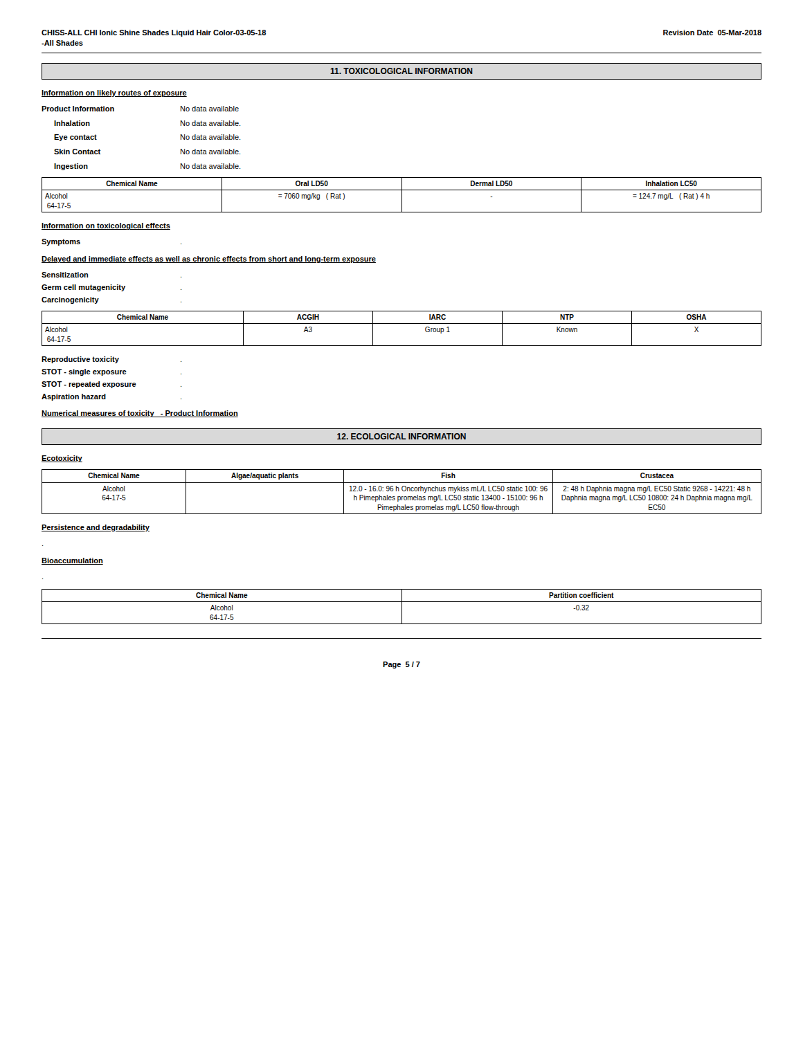CHISS-ALL CHI Ionic Shine Shades Liquid Hair Color-03-05-18
-All Shades
Revision Date 05-Mar-2018
11. TOXICOLOGICAL INFORMATION
Information on likely routes of exposure
Product Information
No data available
Inhalation
No data available.
Eye contact
No data available.
Skin Contact
No data available.
Ingestion
No data available.
| Chemical Name | Oral LD50 | Dermal LD50 | Inhalation LC50 |
| --- | --- | --- | --- |
| Alcohol 64-17-5 | = 7060 mg/kg ( Rat ) | - | = 124.7 mg/L ( Rat ) 4 h |
Information on toxicological effects
Symptoms
.
Delayed and immediate effects as well as chronic effects from short and long-term exposure
Sensitization
.
Germ cell mutagenicity
.
Carcinogenicity
.
| Chemical Name | ACGIH | IARC | NTP | OSHA |
| --- | --- | --- | --- | --- |
| Alcohol 64-17-5 | A3 | Group 1 | Known | X |
Reproductive toxicity
.
STOT - single exposure
.
STOT - repeated exposure
.
Aspiration hazard
.
Numerical measures of toxicity - Product Information
12. ECOLOGICAL INFORMATION
Ecotoxicity
| Chemical Name | Algae/aquatic plants | Fish | Crustacea |
| --- | --- | --- | --- |
| Alcohol 64-17-5 | | 12.0 - 16.0: 96 h Oncorhynchus mykiss mL/L LC50 static 100: 96 h Pimephales promelas mg/L LC50 static 13400 - 15100: 96 h Pimephales promelas mg/L LC50 flow-through | 2: 48 h Daphnia magna mg/L EC50 Static 9268 - 14221: 48 h Daphnia magna mg/L LC50 10800: 24 h Daphnia magna mg/L EC50 |
Persistence and degradability
.
Bioaccumulation
.
| Chemical Name | Partition coefficient |
| --- | --- |
| Alcohol 64-17-5 | -0.32 |
Page 5 / 7